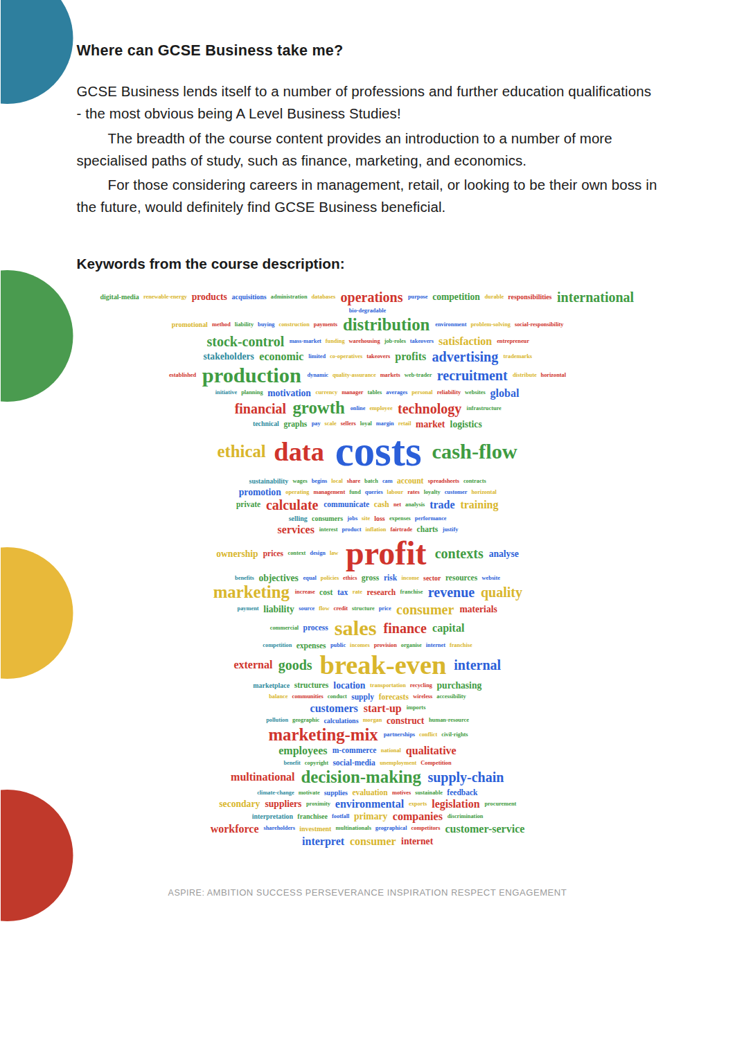Where can GCSE Business take me?
GCSE Business lends itself to a number of professions and further education qualifications - the most obvious being A Level Business Studies!
The breadth of the course content provides an introduction to a number of more specialised paths of study, such as finance, marketing, and economics.
For those considering careers in management, retail, or looking to be their own boss in the future, would definitely find GCSE Business beneficial.
Keywords from the course description:
digital-media renewable-energy products acquisitions administration databases operations purpose competition durable responsibilities international bio-degradable
promotional method liability buying construction payments distribution environment problem-solving social-responsibility
stock-control mass-market funding warehousing job-roles takeovers satisfaction entrepreneur
stakeholders economic limited co-operatives takeovers profits advertising trademarks
established production dynamic quality-assurance markets web-trader recruitment distribute horizontal
initiative planning motivation currency manager tables averages personal reliability websites global
financial growth online employee technology infrastructure
technical graphs pay scale sellers loyal margin retail market logistics
ethical data costs cash-flow
sustainability wages begins local share batch cam account spreadsheets contracts
promotion operating management fund queries labour rates loyalty customer horizontal
private calculate communicate cash net analysis trade training
selling consumers jobs site loss expenses performance
services interest product inflation fairtrade charts justify
ownership prices context design law profit contexts analyse
benefits objectives equal policies ethics gross risk income sector resources website
marketing increase cost tax rate research franchise revenue quality
payment liability source flow credit structure price consumer materials
commercial process sales finance capital
competition expenses public incomes provision organise internet franchise
external goods break-even internal
marketplace structures location transportation recycling purchasing
balance communities conduct supply forecasts wireless accessibility
customers start-up imports
pollution geographic calculations morgan construct human-resource
marketing-mix partnerships conflict civil-rights
employees m-commerce national qualitative
benefit copyright social-media unemployment Competition
multinational decision-making supply-chain
climate-change motivate supplies evaluation motives sustainable feedback
secondary suppliers proximity environmental exports legislation procurement
interpretation franchisee footfall primary companies discrimination
workforce shareholders investment multinationals geographical competitors customer-service
interpret consumer internet
ASPIRE: AMBITION SUCCESS PERSEVERANCE INSPIRATION RESPECT ENGAGEMENT